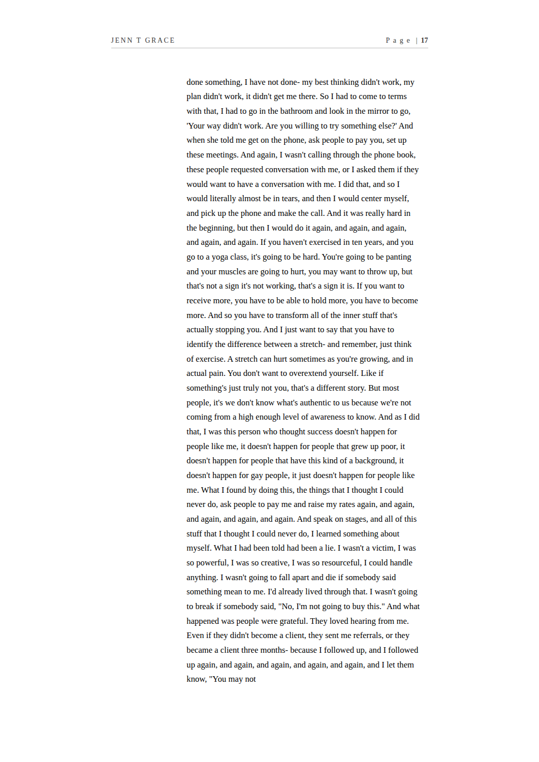Jenn T Grace P a g e | 17
done something, I have not done- my best thinking didn't work, my plan didn't work, it didn't get me there. So I had to come to terms with that, I had to go in the bathroom and look in the mirror to go, 'Your way didn't work. Are you willing to try something else?' And when she told me get on the phone, ask people to pay you, set up these meetings. And again, I wasn't calling through the phone book, these people requested conversation with me, or I asked them if they would want to have a conversation with me. I did that, and so I would literally almost be in tears, and then I would center myself, and pick up the phone and make the call. And it was really hard in the beginning, but then I would do it again, and again, and again, and again, and again. If you haven't exercised in ten years, and you go to a yoga class, it's going to be hard. You're going to be panting and your muscles are going to hurt, you may want to throw up, but that's not a sign it's not working, that's a sign it is. If you want to receive more, you have to be able to hold more, you have to become more. And so you have to transform all of the inner stuff that's actually stopping you. And I just want to say that you have to identify the difference between a stretch- and remember, just think of exercise. A stretch can hurt sometimes as you're growing, and in actual pain. You don't want to overextend yourself. Like if something's just truly not you, that's a different story. But most people, it's we don't know what's authentic to us because we're not coming from a high enough level of awareness to know. And as I did that, I was this person who thought success doesn't happen for people like me, it doesn't happen for people that grew up poor, it doesn't happen for people that have this kind of a background, it doesn't happen for gay people, it just doesn't happen for people like me. What I found by doing this, the things that I thought I could never do, ask people to pay me and raise my rates again, and again, and again, and again, and again. And speak on stages, and all of this stuff that I thought I could never do, I learned something about myself. What I had been told had been a lie. I wasn't a victim, I was so powerful, I was so creative, I was so resourceful, I could handle anything. I wasn't going to fall apart and die if somebody said something mean to me. I'd already lived through that. I wasn't going to break if somebody said, "No, I'm not going to buy this." And what happened was people were grateful. They loved hearing from me. Even if they didn't become a client, they sent me referrals, or they became a client three months- because I followed up, and I followed up again, and again, and again, and again, and again, and I let them know, "You may not